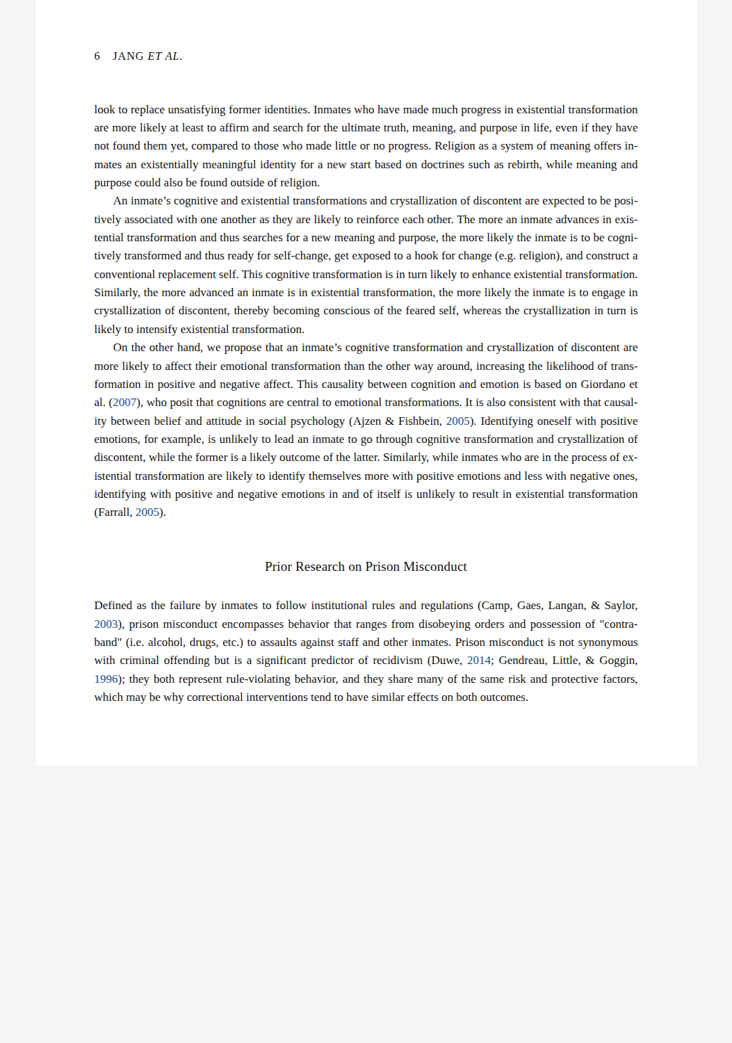6 JANG ET AL.
look to replace unsatisfying former identities. Inmates who have made much progress in existential transformation are more likely at least to affirm and search for the ultimate truth, meaning, and purpose in life, even if they have not found them yet, compared to those who made little or no progress. Religion as a system of meaning offers inmates an existentially meaningful identity for a new start based on doctrines such as rebirth, while meaning and purpose could also be found outside of religion.
An inmate’s cognitive and existential transformations and crystallization of discontent are expected to be positively associated with one another as they are likely to reinforce each other. The more an inmate advances in existential transformation and thus searches for a new meaning and purpose, the more likely the inmate is to be cognitively transformed and thus ready for self-change, get exposed to a hook for change (e.g. religion), and construct a conventional replacement self. This cognitive transformation is in turn likely to enhance existential transformation. Similarly, the more advanced an inmate is in existential transformation, the more likely the inmate is to engage in crystallization of discontent, thereby becoming conscious of the feared self, whereas the crystallization in turn is likely to intensify existential transformation.
On the other hand, we propose that an inmate’s cognitive transformation and crystallization of discontent are more likely to affect their emotional transformation than the other way around, increasing the likelihood of transformation in positive and negative affect. This causality between cognition and emotion is based on Giordano et al. (2007), who posit that cognitions are central to emotional transformations. It is also consistent with that causality between belief and attitude in social psychology (Ajzen & Fishbein, 2005). Identifying oneself with positive emotions, for example, is unlikely to lead an inmate to go through cognitive transformation and crystallization of discontent, while the former is a likely outcome of the latter. Similarly, while inmates who are in the process of existential transformation are likely to identify themselves more with positive emotions and less with negative ones, identifying with positive and negative emotions in and of itself is unlikely to result in existential transformation (Farrall, 2005).
Prior Research on Prison Misconduct
Defined as the failure by inmates to follow institutional rules and regulations (Camp, Gaes, Langan, & Saylor, 2003), prison misconduct encompasses behavior that ranges from disobeying orders and possession of "contraband" (i.e. alcohol, drugs, etc.) to assaults against staff and other inmates. Prison misconduct is not synonymous with criminal offending but is a significant predictor of recidivism (Duwe, 2014; Gendreau, Little, & Goggin, 1996); they both represent rule-violating behavior, and they share many of the same risk and protective factors, which may be why correctional interventions tend to have similar effects on both outcomes.